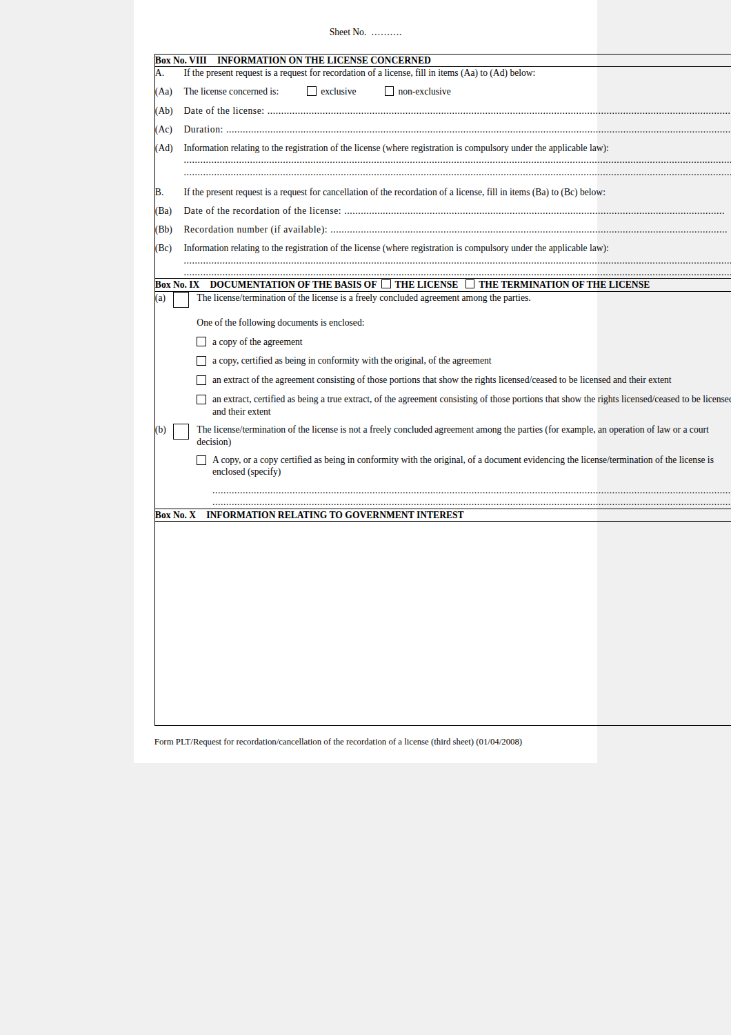Sheet No. ……….
| Box No. VIII INFORMATION ON THE LICENSE CONCERNED |
| A. If the present request is a request for recordation of a license, fill in items (Aa) to (Ad) below: (Aa) The license concerned is: exclusive non-exclusive (Ab) Date of the license: ........................................................................................................................................................................... (Ac) Duration: ........................................................................................................................................................................................ (Ad) Information relating to the registration of the license (where registration is compulsory under the applicable law): ......................................................................................................................................................................................................... ......................................................................................................................................................................................................... B. If the present request is a request for cancellation of the recordation of a license, fill in items (Ba) to (Bc) below: (Ba) Date of the recordation of the license: .......................................................................................................................................... (Bb) Recordation number (if available): ................................................................................................................................................ (Bc) Information relating to the registration of the license (where registration is compulsory under the applicable law): ......................................................................................................................................................................................................... ......................................................................................................................................................................................................... |
| Box No. IX DOCUMENTATION OF THE BASIS OF THE LICENSE THE TERMINATION OF THE LICENSE |
| (a) The license/termination of the license is a freely concluded agreement among the parties. One of the following documents is enclosed: a copy of the agreement a copy, certified as being in conformity with the original, of the agreement an extract of the agreement consisting of those portions that show the rights licensed/ceased to be licensed and their extent an extract, certified as being a true extract, of the agreement consisting of those portions that show the rights licensed/ceased to be licensed and their extent (b) The license/termination of the license is not a freely concluded agreement among the parties (for example, an operation of law or a court decision) A copy, or a copy certified as being in conformity with the original, of a document evidencing the license/termination of the license is enclosed (specify) ............................................................................................................................................................................................. ............................................................................................................................................................................................. |
| Box No. X INFORMATION RELATING TO GOVERNMENT INTEREST |
Form PLT/Request for recordation/cancellation of the recordation of a license (third sheet) (01/04/2008)